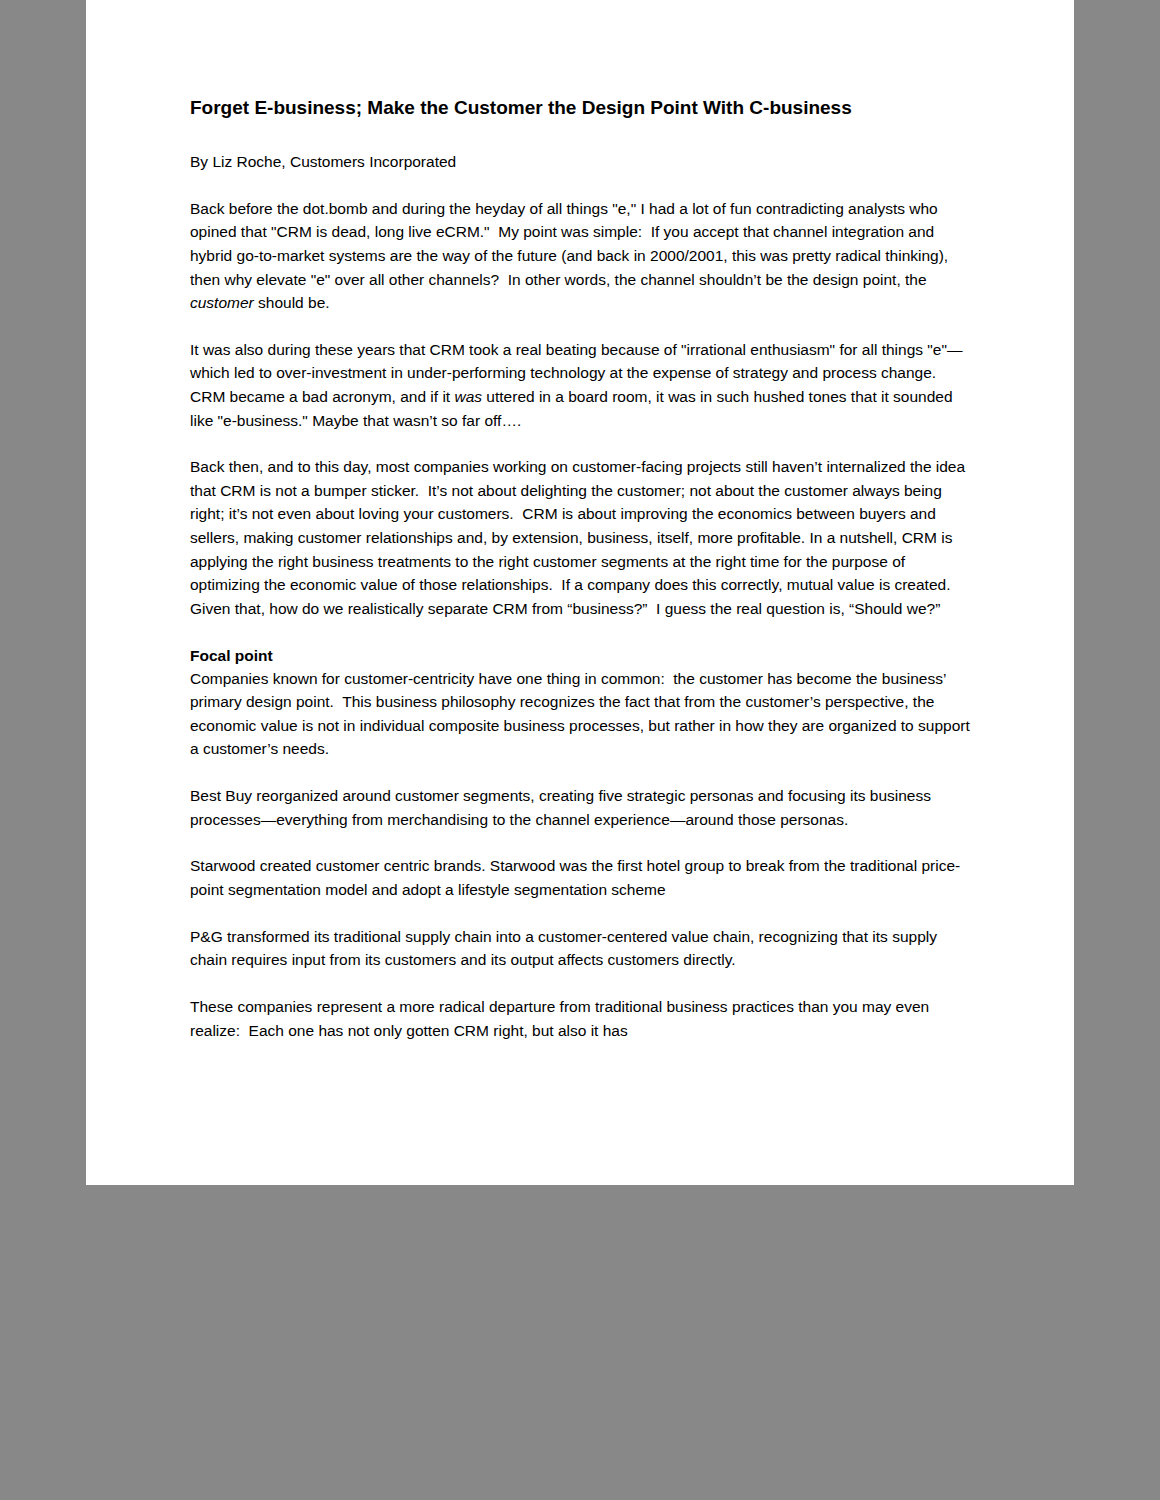Forget E-business; Make the Customer the Design Point With C-business
By Liz Roche, Customers Incorporated
Back before the dot.bomb and during the heyday of all things "e," I had a lot of fun contradicting analysts who opined that "CRM is dead, long live eCRM." My point was simple: If you accept that channel integration and hybrid go-to-market systems are the way of the future (and back in 2000/2001, this was pretty radical thinking), then why elevate "e" over all other channels? In other words, the channel shouldn’t be the design point, the customer should be.
It was also during these years that CRM took a real beating because of "irrational enthusiasm" for all things "e"—which led to over-investment in under-performing technology at the expense of strategy and process change. CRM became a bad acronym, and if it was uttered in a board room, it was in such hushed tones that it sounded like "e-business." Maybe that wasn’t so far off….
Back then, and to this day, most companies working on customer-facing projects still haven’t internalized the idea that CRM is not a bumper sticker. It’s not about delighting the customer; not about the customer always being right; it’s not even about loving your customers. CRM is about improving the economics between buyers and sellers, making customer relationships and, by extension, business, itself, more profitable. In a nutshell, CRM is applying the right business treatments to the right customer segments at the right time for the purpose of optimizing the economic value of those relationships. If a company does this correctly, mutual value is created. Given that, how do we realistically separate CRM from “business?” I guess the real question is, “Should we?”
Focal point
Companies known for customer-centricity have one thing in common: the customer has become the business’ primary design point. This business philosophy recognizes the fact that from the customer’s perspective, the economic value is not in individual composite business processes, but rather in how they are organized to support a customer’s needs.
Best Buy reorganized around customer segments, creating five strategic personas and focusing its business processes—everything from merchandising to the channel experience—around those personas.
Starwood created customer centric brands. Starwood was the first hotel group to break from the traditional price-point segmentation model and adopt a lifestyle segmentation scheme
P&G transformed its traditional supply chain into a customer-centered value chain, recognizing that its supply chain requires input from its customers and its output affects customers directly.
These companies represent a more radical departure from traditional business practices than you may even realize: Each one has not only gotten CRM right, but also it has